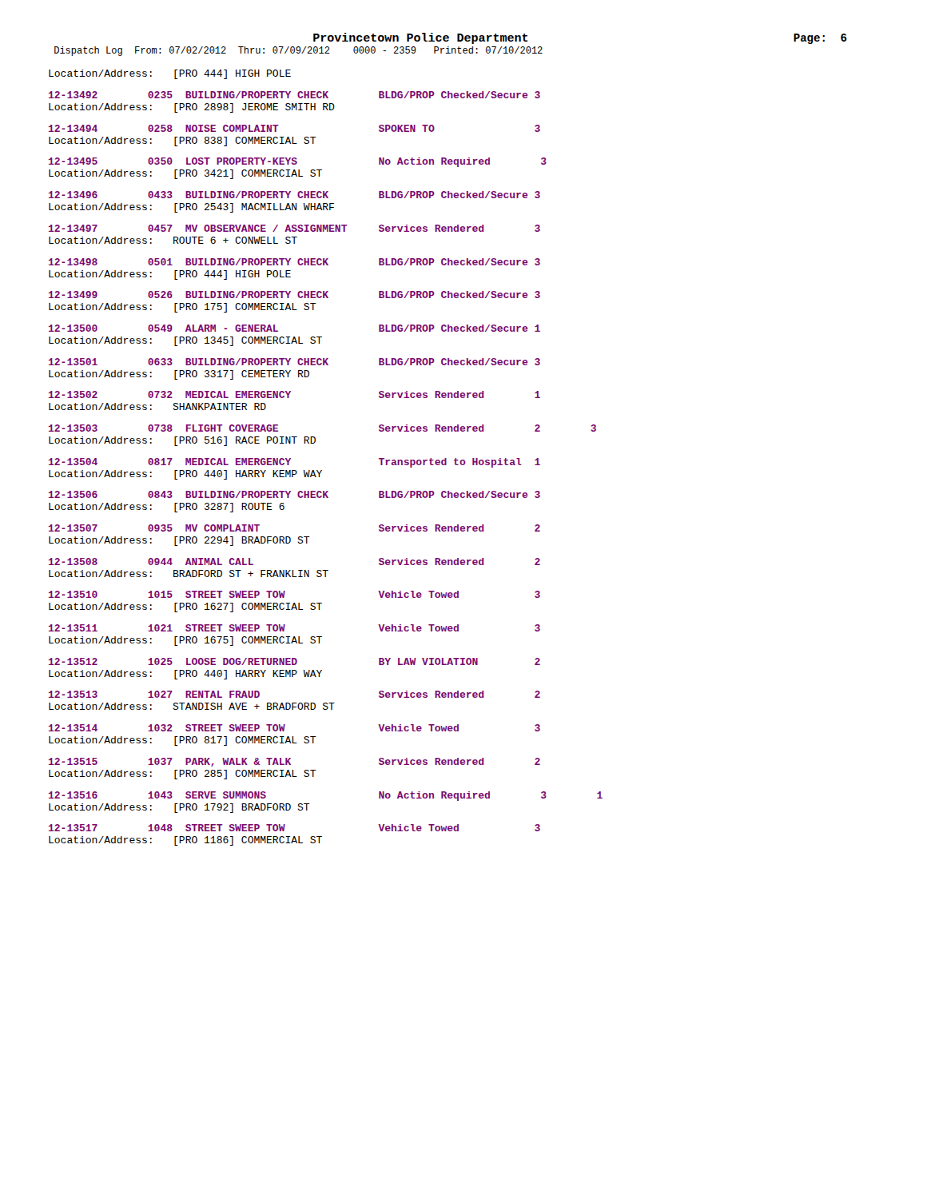Provincetown Police Department
Page: 6
Dispatch Log From: 07/02/2012 Thru: 07/09/2012 0000 - 2359 Printed: 07/10/2012
Location/Address: [PRO 444] HIGH POLE
12-13492 0235 BUILDING/PROPERTY CHECK BLDG/PROP Checked/Secure 3
Location/Address: [PRO 2898] JEROME SMITH RD
12-13494 0258 NOISE COMPLAINT SPOKEN TO 3
Location/Address: [PRO 838] COMMERCIAL ST
12-13495 0350 LOST PROPERTY-KEYS No Action Required 3
Location/Address: [PRO 3421] COMMERCIAL ST
12-13496 0433 BUILDING/PROPERTY CHECK BLDG/PROP Checked/Secure 3
Location/Address: [PRO 2543] MACMILLAN WHARF
12-13497 0457 MV OBSERVANCE / ASSIGNMENT Services Rendered 3
Location/Address: ROUTE 6 + CONWELL ST
12-13498 0501 BUILDING/PROPERTY CHECK BLDG/PROP Checked/Secure 3
Location/Address: [PRO 444] HIGH POLE
12-13499 0526 BUILDING/PROPERTY CHECK BLDG/PROP Checked/Secure 3
Location/Address: [PRO 175] COMMERCIAL ST
12-13500 0549 ALARM - GENERAL BLDG/PROP Checked/Secure 1
Location/Address: [PRO 1345] COMMERCIAL ST
12-13501 0633 BUILDING/PROPERTY CHECK BLDG/PROP Checked/Secure 3
Location/Address: [PRO 3317] CEMETERY RD
12-13502 0732 MEDICAL EMERGENCY Services Rendered 1
Location/Address: SHANKPAINTER RD
12-13503 0738 FLIGHT COVERAGE Services Rendered 2 3
Location/Address: [PRO 516] RACE POINT RD
12-13504 0817 MEDICAL EMERGENCY Transported to Hospital 1
Location/Address: [PRO 440] HARRY KEMP WAY
12-13506 0843 BUILDING/PROPERTY CHECK BLDG/PROP Checked/Secure 3
Location/Address: [PRO 3287] ROUTE 6
12-13507 0935 MV COMPLAINT Services Rendered 2
Location/Address: [PRO 2294] BRADFORD ST
12-13508 0944 ANIMAL CALL Services Rendered 2
Location/Address: BRADFORD ST + FRANKLIN ST
12-13510 1015 STREET SWEEP TOW Vehicle Towed 3
Location/Address: [PRO 1627] COMMERCIAL ST
12-13511 1021 STREET SWEEP TOW Vehicle Towed 3
Location/Address: [PRO 1675] COMMERCIAL ST
12-13512 1025 LOOSE DOG/RETURNED BY LAW VIOLATION 2
Location/Address: [PRO 440] HARRY KEMP WAY
12-13513 1027 RENTAL FRAUD Services Rendered 2
Location/Address: STANDISH AVE + BRADFORD ST
12-13514 1032 STREET SWEEP TOW Vehicle Towed 3
Location/Address: [PRO 817] COMMERCIAL ST
12-13515 1037 PARK, WALK & TALK Services Rendered 2
Location/Address: [PRO 285] COMMERCIAL ST
12-13516 1043 SERVE SUMMONS No Action Required 3 1
Location/Address: [PRO 1792] BRADFORD ST
12-13517 1048 STREET SWEEP TOW Vehicle Towed 3
Location/Address: [PRO 1186] COMMERCIAL ST